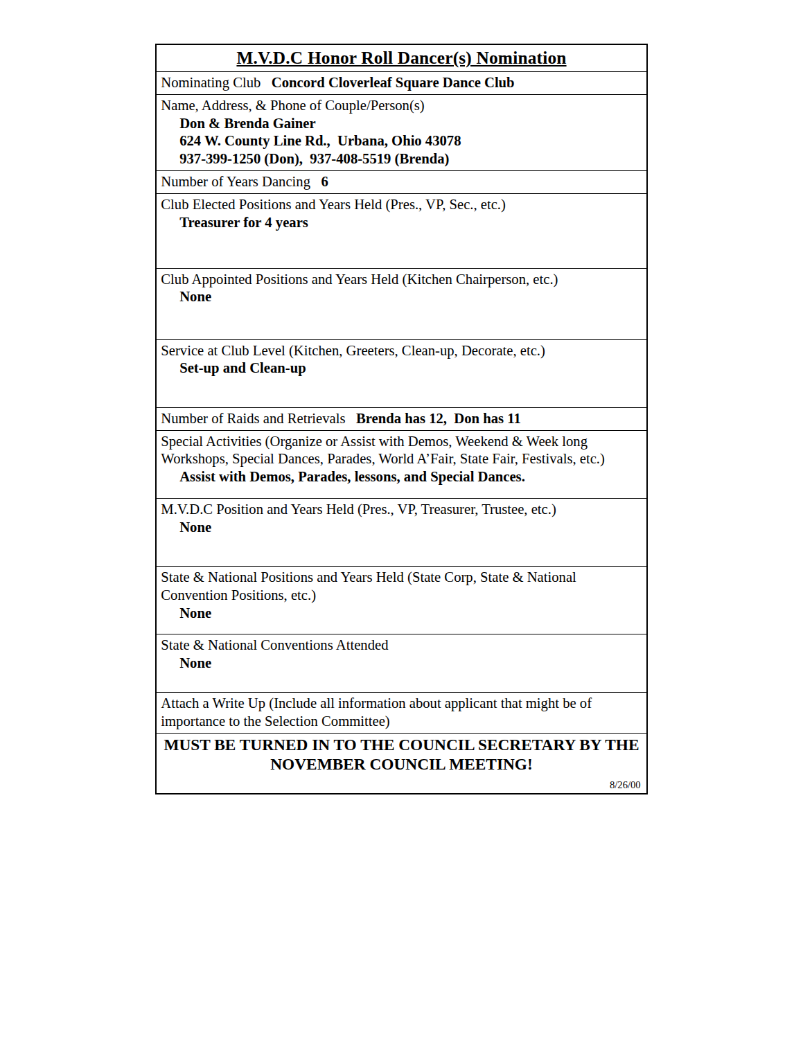| M.V.D.C Honor Roll Dancer(s) Nomination |
| Nominating Club Concord Cloverleaf Square Dance Club |
| Name, Address, & Phone of Couple/Person(s) Don & Brenda Gainer 624 W. County Line Rd., Urbana, Ohio 43078 937-399-1250 (Don), 937-408-5519 (Brenda) |
| Number of Years Dancing 6 |
| Club Elected Positions and Years Held (Pres., VP, Sec., etc.) Treasurer for 4 years |
| Club Appointed Positions and Years Held (Kitchen Chairperson, etc.) None |
| Service at Club Level (Kitchen, Greeters, Clean-up, Decorate, etc.) Set-up and Clean-up |
| Number of Raids and Retrievals Brenda has 12, Don has 11 |
| Special Activities (Organize or Assist with Demos, Weekend & Week long Workshops, Special Dances, Parades, World A’Fair, State Fair, Festivals, etc.) Assist with Demos, Parades, lessons, and Special Dances. |
| M.V.D.C Position and Years Held (Pres., VP, Treasurer, Trustee, etc.) None |
| State & National Positions and Years Held (State Corp, State & National Convention Positions, etc.) None |
| State & National Conventions Attended None |
| Attach a Write Up (Include all information about applicant that might be of importance to the Selection Committee) |
| MUST BE TURNED IN TO THE COUNCIL SECRETARY BY THE NOVEMBER COUNCIL MEETING! 8/26/00 |